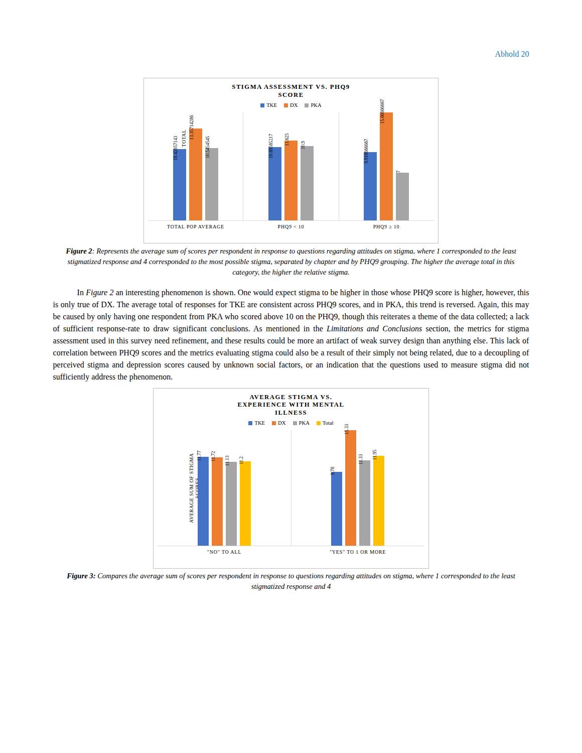Abhold 20
STIGMA ASSESSMENT VS. PHQ9
SCORE
TKE DX PKA
AVERAGE RESPONSE TOTAL
10.42857143
13.35714286
10.5454545
10.69565217
11.625
10.9
9.916666667
15.66666667
7
TOTAL POP AVERAGE
PHQ9 < 10
PHQ9 ≥ 10
Figure 2: Represents the average sum of scores per respondent in response to questions regarding attitudes on stigma, where 1 corresponded to the least stigmatized response and 4 corresponded to the most possible stigma, separated by chapter and by PHQ9 grouping. The higher the average total in this category, the higher the relative stigma.
In Figure 2 an interesting phenomenon is shown. One would expect stigma to be higher in those whose PHQ9 score is higher, however, this is only true of DX. The average total of responses for TKE are consistent across PHQ9 scores, and in PKA, this trend is reversed. Again, this may be caused by only having one respondent from PKA who scored above 10 on the PHQ9, though this reiterates a theme of the data collected; a lack of sufficient response-rate to draw significant conclusions. As mentioned in the Limitations and Conclusions section, the metrics for stigma assessment used in this survey need refinement, and these results could be more an artifact of weak survey design than anything else. This lack of correlation between PHQ9 scores and the metrics evaluating stigma could also be a result of their simply not being related, due to a decoupling of perceived stigma and depression scores caused by unknown social factors, or an indication that the questions used to measure stigma did not sufficiently address the phenomenon.
AVERAGE STIGMA VS.
EXPERIENCE WITH MENTAL
ILLNESS
TKE DX PKA Total
AVERAGE SUM OF STIGMA
SCORES
11.77
11.72
11.13
11.2
9.78
15.33
11.33
11.95
"NO" TO ALL
"YES" TO 1 OR MORE
Figure 3: Compares the average sum of scores per respondent in response to questions regarding attitudes on stigma, where 1 corresponded to the least stigmatized response and 4